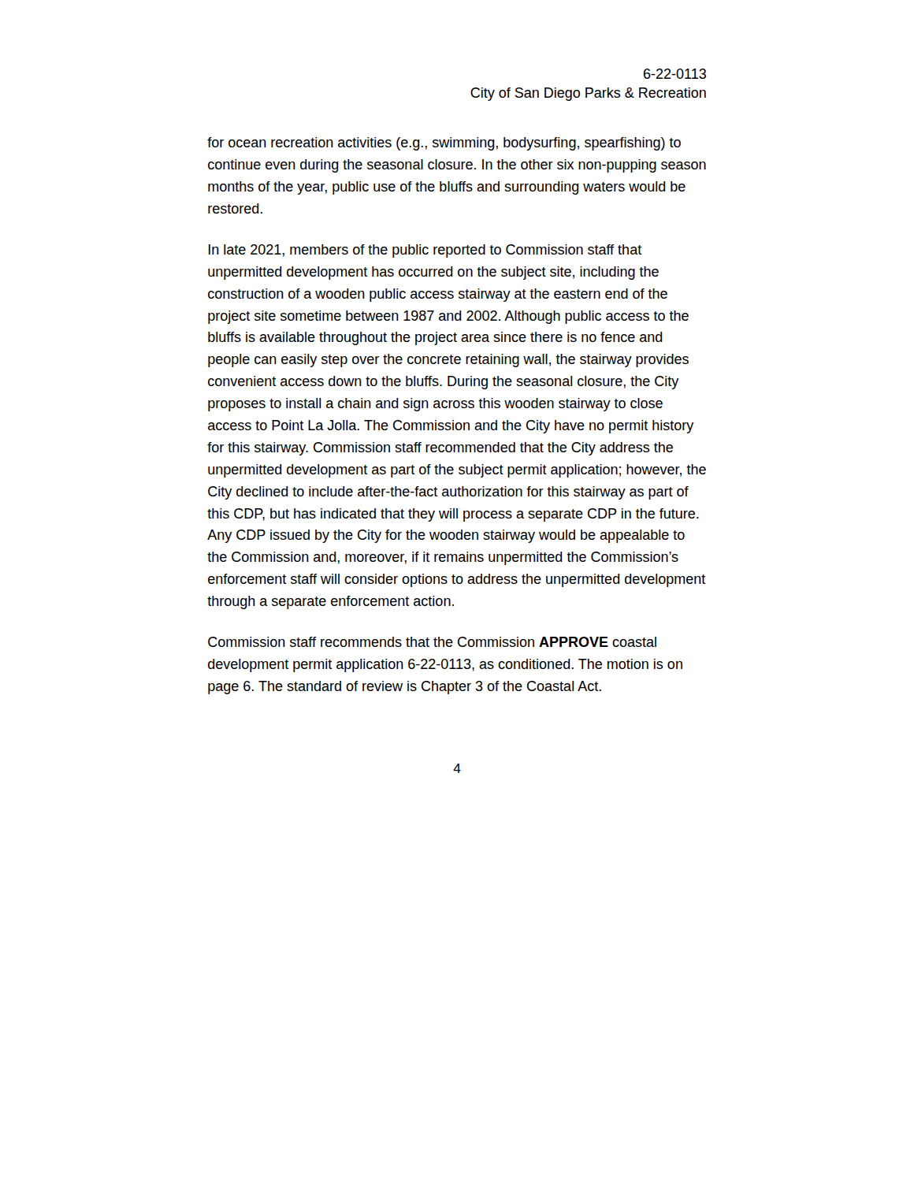6-22-0113 City of San Diego Parks & Recreation
for ocean recreation activities (e.g., swimming, bodysurfing, spearfishing) to continue even during the seasonal closure. In the other six non-pupping season months of the year, public use of the bluffs and surrounding waters would be restored.
In late 2021, members of the public reported to Commission staff that unpermitted development has occurred on the subject site, including the construction of a wooden public access stairway at the eastern end of the project site sometime between 1987 and 2002. Although public access to the bluffs is available throughout the project area since there is no fence and people can easily step over the concrete retaining wall, the stairway provides convenient access down to the bluffs. During the seasonal closure, the City proposes to install a chain and sign across this wooden stairway to close access to Point La Jolla. The Commission and the City have no permit history for this stairway. Commission staff recommended that the City address the unpermitted development as part of the subject permit application; however, the City declined to include after-the-fact authorization for this stairway as part of this CDP, but has indicated that they will process a separate CDP in the future. Any CDP issued by the City for the wooden stairway would be appealable to the Commission and, moreover, if it remains unpermitted the Commission’s enforcement staff will consider options to address the unpermitted development through a separate enforcement action.
Commission staff recommends that the Commission APPROVE coastal development permit application 6-22-0113, as conditioned. The motion is on page 6. The standard of review is Chapter 3 of the Coastal Act.
4